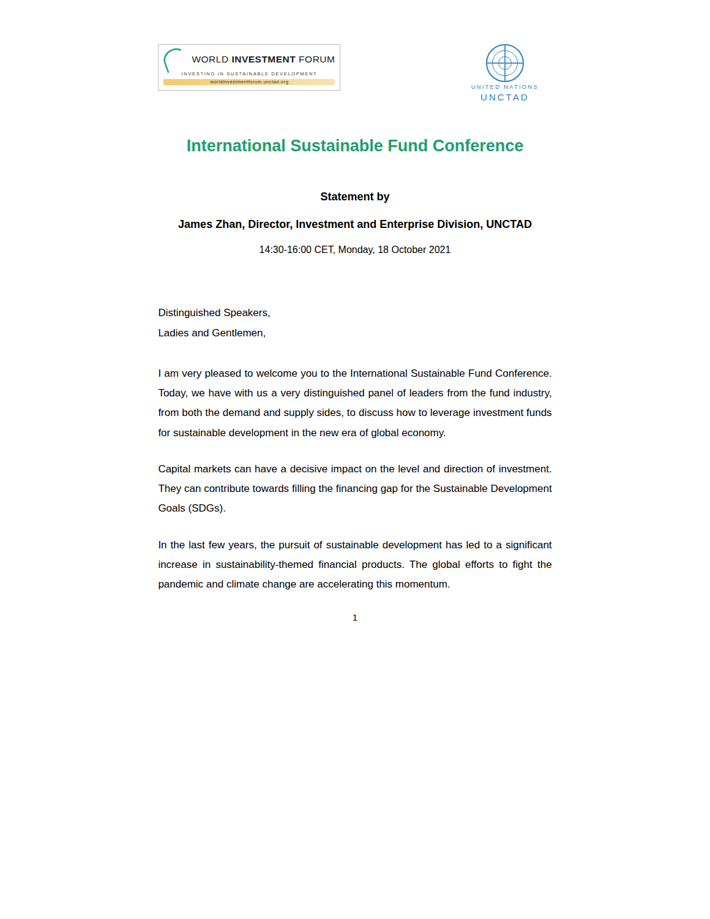WORLD INVESTMENT FORUM
INVESTING IN SUSTAINABLE DEVELOPMENT
worldinvestmentforum.unctad.org
UNITED NATIONS
UNCTAD
International Sustainable Fund Conference
Statement by
James Zhan, Director, Investment and Enterprise Division, UNCTAD
14:30-16:00 CET, Monday, 18 October 2021
Distinguished Speakers,
Ladies and Gentlemen,
I am very pleased to welcome you to the International Sustainable Fund Conference. Today, we have with us a very distinguished panel of leaders from the fund industry, from both the demand and supply sides, to discuss how to leverage investment funds for sustainable development in the new era of global economy.
Capital markets can have a decisive impact on the level and direction of investment. They can contribute towards filling the financing gap for the Sustainable Development Goals (SDGs).
In the last few years, the pursuit of sustainable development has led to a significant increase in sustainability-themed financial products. The global efforts to fight the pandemic and climate change are accelerating this momentum.
1